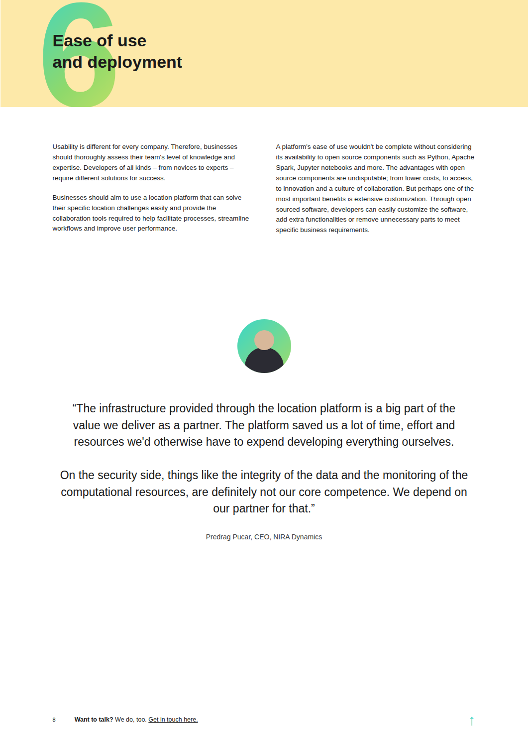6
Ease of use
and deployment
Usability is different for every company. Therefore, businesses should thoroughly assess their team's level of knowledge and expertise. Developers of all kinds – from novices to experts – require different solutions for success.
Businesses should aim to use a location platform that can solve their specific location challenges easily and provide the collaboration tools required to help facilitate processes, streamline workflows and improve user performance.
A platform's ease of use wouldn't be complete without considering its availability to open source components such as Python, Apache Spark, Jupyter notebooks and more. The advantages with open source components are undisputable; from lower costs, to access, to innovation and a culture of collaboration. But perhaps one of the most important benefits is extensive customization. Through open sourced software, developers can easily customize the software, add extra functionalities or remove unnecessary parts to meet specific business requirements.
“The infrastructure provided through the location platform is a big part of the value we deliver as a partner. The platform saved us a lot of time, effort and resources we'd otherwise have to expend developing everything ourselves.
On the security side, things like the integrity of the data and the monitoring of the computational resources, are definitely not our core competence. We depend on our partner for that.”
Predrag Pucar, CEO, NIRA Dynamics
8 Want to talk? We do, too. Get in touch here.
↑